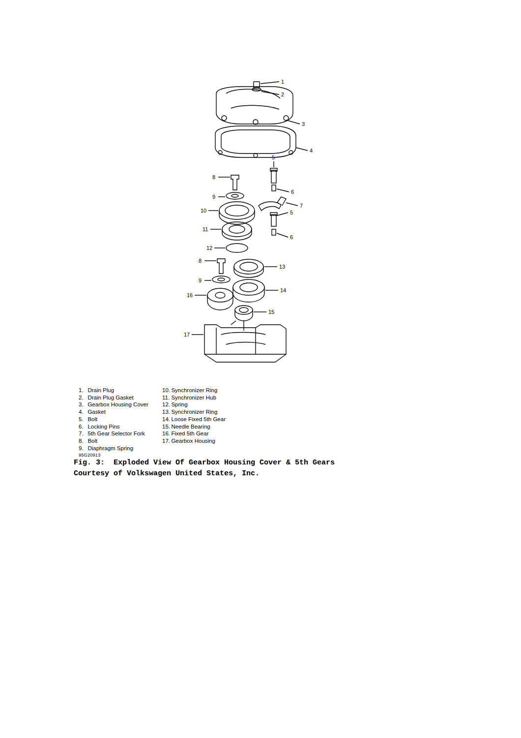1 2 3 4 5 6 8 9 10 7 5 6 11 12 8 9 13 14 16 15 17
1. Drain Plug
2. Drain Plug Gasket
3. Gearbox Housing Cover
4. Gasket
5. Bolt
6. Locking Pins
7. 5th Gear Selector Fork
8. Bolt
9. Diaphragm Spring
10. Synchronizer Ring
11. Synchronizer Hub
12. Spring
13. Synchronizer Ring
14. Loose Fixed 5th Gear
15. Needle Bearing
16. Fixed 5th Gear
17. Gearbox Housing
95G20913
Fig. 3: Exploded View Of Gearbox Housing Cover & 5th Gears Courtesy of Volkswagen United States, Inc.